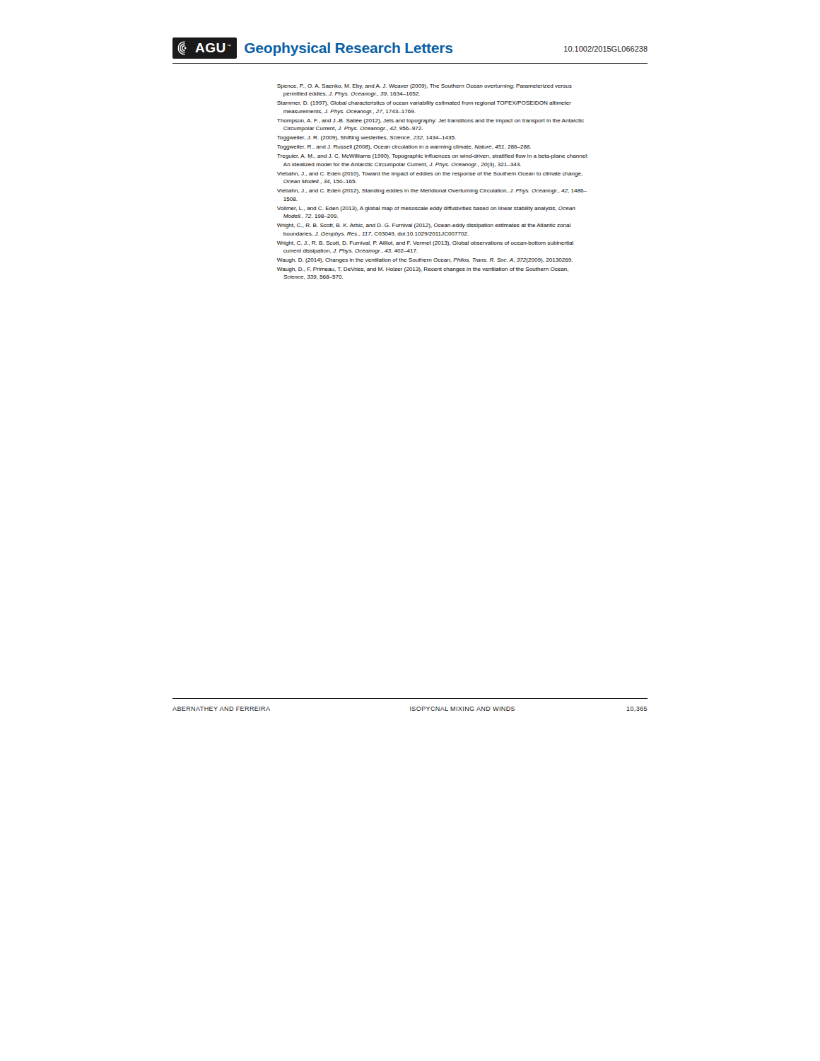AGU™
Geophysical Research Letters
10.1002/2015GL066238
Spence, P., O. A. Saenko, M. Eby, and A. J. Weaver (2009), The Southern Ocean overturning: Parameterized versus permitted eddies, J. Phys. Oceanogr., 39, 1634–1652.
Stammer, D. (1997), Global characteristics of ocean variability estimated from regional TOPEX/POSEIDON altimeter measurements, J. Phys. Oceanogr., 27, 1743–1769.
Thompson, A. F., and J.-B. Sallée (2012), Jets and topography: Jet transitions and the impact on transport in the Antarctic Circumpolar Current, J. Phys. Oceanogr., 42, 956–972.
Toggweiler, J. R. (2009), Shifting westerlies, Science, 232, 1434–1435.
Toggweiler, R., and J. Russell (2008), Ocean circulation in a warming climate, Nature, 451, 286–288.
Treguier, A. M., and J. C. McWilliams (1990), Topographic influences on wind-driven, stratified flow in a beta-plane channel: An idealized model for the Antarctic Circumpolar Current, J. Phys. Oceanogr., 20(3), 321–343.
Viebahn, J., and C. Eden (2010), Toward the impact of eddies on the response of the Southern Ocean to climate change, Ocean Modell., 34, 150–165.
Viebahn, J., and C. Eden (2012), Standing eddies in the Meridional Overturning Circulation, J. Phys. Oceanogr., 42, 1486–1508.
Vollmer, L., and C. Eden (2013), A global map of mesoscale eddy diffusivities based on linear stability analysis, Ocean Modell., 72, 198–209.
Wright, C., R. B. Scott, B. K. Arbic, and D. G. Furnival (2012), Ocean-eddy dissipation estimates at the Atlantic zonal boundaries, J. Geophys. Res., 117, C03049, doi:10.1029/2011JC007702.
Wright, C. J., R. B. Scott, D. Furnival, P. Ailliot, and F. Vermet (2013), Global observations of ocean-bottom subinertial current dissipation, J. Phys. Oceanogr., 43, 402–417.
Waugh, D. (2014), Changes in the ventilation of the Southern Ocean, Philos. Trans. R. Soc. A, 372(2009), 20130269.
Waugh, D., F. Primeau, T. DeVries, and M. Holzer (2013), Recent changes in the ventilation of the Southern Ocean, Science, 339, 568–570.
ABERNATHEY AND FERREIRA
ISOPYCNAL MIXING AND WINDS
10,365